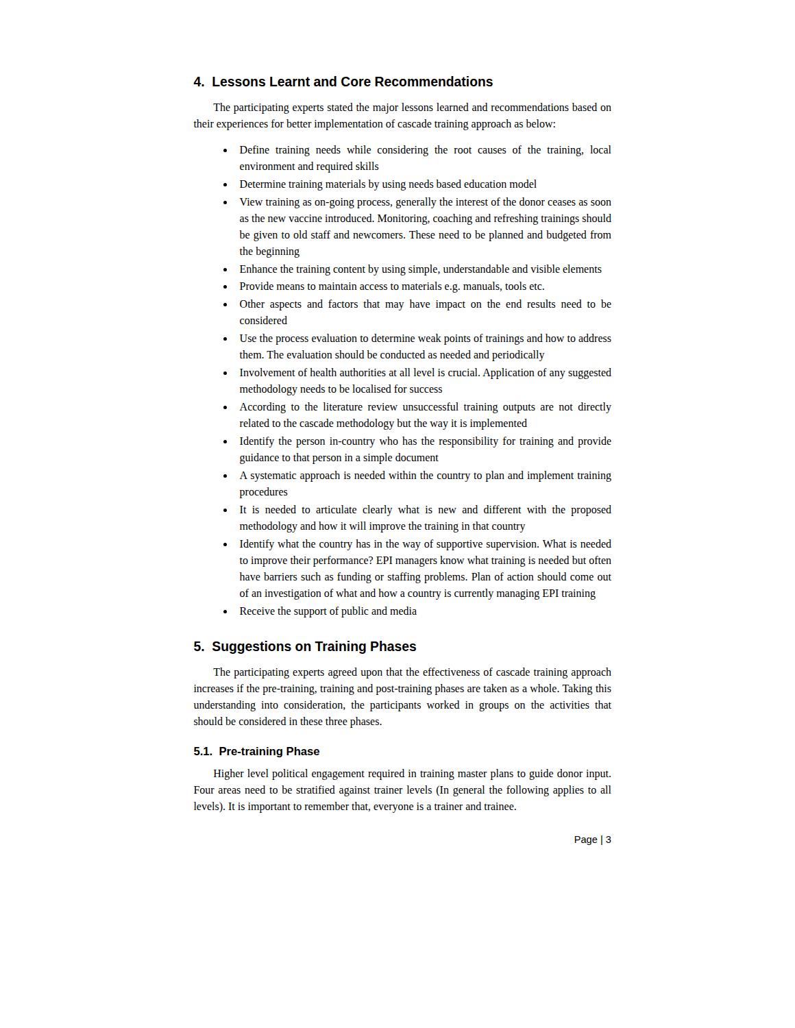4. Lessons Learnt and Core Recommendations
The participating experts stated the major lessons learned and recommendations based on their experiences for better implementation of cascade training approach as below:
Define training needs while considering the root causes of the training, local environment and required skills
Determine training materials by using needs based education model
View training as on-going process, generally the interest of the donor ceases as soon as the new vaccine introduced. Monitoring, coaching and refreshing trainings should be given to old staff and newcomers. These need to be planned and budgeted from the beginning
Enhance the training content by using simple, understandable and visible elements
Provide means to maintain access to materials e.g. manuals, tools etc.
Other aspects and factors that may have impact on the end results need to be considered
Use the process evaluation to determine weak points of trainings and how to address them. The evaluation should be conducted as needed and periodically
Involvement of health authorities at all level is crucial. Application of any suggested methodology needs to be localised for success
According to the literature review unsuccessful training outputs are not directly related to the cascade methodology but the way it is implemented
Identify the person in-country who has the responsibility for training and provide guidance to that person in a simple document
A systematic approach is needed within the country to plan and implement training procedures
It is needed to articulate clearly what is new and different with the proposed methodology and how it will improve the training in that country
Identify what the country has in the way of supportive supervision. What is needed to improve their performance? EPI managers know what training is needed but often have barriers such as funding or staffing problems. Plan of action should come out of an investigation of what and how a country is currently managing EPI training
Receive the support of public and media
5. Suggestions on Training Phases
The participating experts agreed upon that the effectiveness of cascade training approach increases if the pre-training, training and post-training phases are taken as a whole. Taking this understanding into consideration, the participants worked in groups on the activities that should be considered in these three phases.
5.1. Pre-training Phase
Higher level political engagement required in training master plans to guide donor input. Four areas need to be stratified against trainer levels (In general the following applies to all levels). It is important to remember that, everyone is a trainer and trainee.
Page | 3